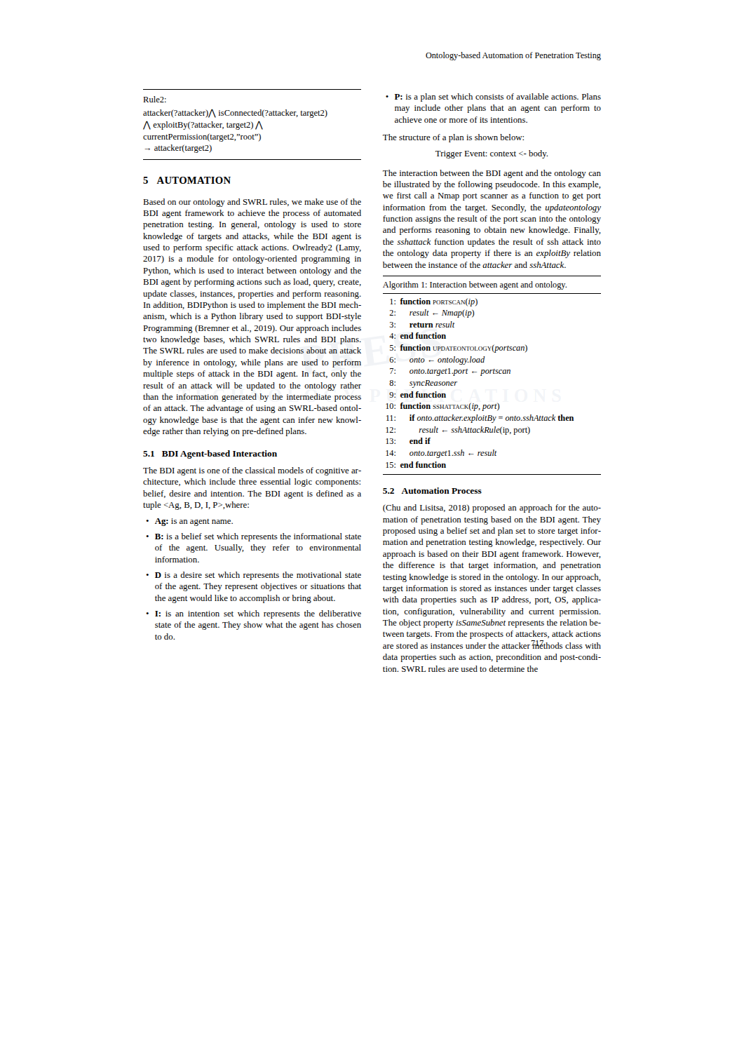PRESS
TECHNOLOGY PUBLICATIONS
Ontology-based Automation of Penetration Testing
Rule2:
attacker(?attacker)⋀ isConnected(?attacker, target2)
⋀ exploitBy(?attacker, target2) ⋀
currentPermission(target2,”root”)
→ attacker(target2)
5 AUTOMATION
Based on our ontology and SWRL rules, we make use of the BDI agent framework to achieve the process of automated penetration testing. In general, ontology is used to store knowledge of targets and attacks, while the BDI agent is used to perform specific attack actions. Owlready2 (Lamy, 2017) is a module for ontology-oriented programming in Python, which is used to interact between ontology and the BDI agent by performing actions such as load, query, create, update classes, instances, properties and perform reasoning. In addition, BDIPython is used to implement the BDI mechanism, which is a Python library used to support BDI-style Programming (Bremner et al., 2019). Our approach includes two knowledge bases, which SWRL rules and BDI plans. The SWRL rules are used to make decisions about an attack by inference in ontology, while plans are used to perform multiple steps of attack in the BDI agent. In fact, only the result of an attack will be updated to the ontology rather than the information generated by the intermediate process of an attack. The advantage of using an SWRL-based ontology knowledge base is that the agent can infer new knowledge rather than relying on pre-defined plans.
5.1 BDI Agent-based Interaction
The BDI agent is one of the classical models of cognitive architecture, which include three essential logic components: belief, desire and intention. The BDI agent is defined as a tuple <Ag, B, D, I, P>,where:
Ag: is an agent name.
B: is a belief set which represents the informational state of the agent. Usually, they refer to environmental information.
D is a desire set which represents the motivational state of the agent. They represent objectives or situations that the agent would like to accomplish or bring about.
I: is an intention set which represents the deliberative state of the agent. They show what the agent has chosen to do.
P: is a plan set which consists of available actions. Plans may include other plans that an agent can perform to achieve one or more of its intentions.
The structure of a plan is shown below:
Trigger Event: context <- body.
The interaction between the BDI agent and the ontology can be illustrated by the following pseudocode. In this example, we first call a Nmap port scanner as a function to get port information from the target. Secondly, the updateontology function assigns the result of the port scan into the ontology and performs reasoning to obtain new knowledge. Finally, the sshattack function updates the result of ssh attack into the ontology data property if there is an exploitBy relation between the instance of the attacker and sshAttack.
Algorithm 1: Interaction between agent and ontology.
| 1: | function portscan ( ip ) |
| 2: | result ← Nmap ( ip ) |
| 3: | return result |
| 4: | end function |
| 5: | function updateontology ( portscan ) |
| 6: | onto ← ontology.load |
| 7: | onto.target 1. port ← portscan |
| 8: | syncReasoner |
| 9: | end function |
| 10: | function sshattack ( ip , port ) |
| 11: | if onto.attacker.exploitBy = onto.sshAttack then |
| 12: | result ← sshAttackRule (ip, port) |
| 13: | end if |
| 14: | onto.target 1. ssh ← result |
| 15: | end function |
5.2 Automation Process
(Chu and Lisitsa, 2018) proposed an approach for the automation of penetration testing based on the BDI agent. They proposed using a belief set and plan set to store target information and penetration testing knowledge, respectively. Our approach is based on their BDI agent framework. However, the difference is that target information, and penetration testing knowledge is stored in the ontology. In our approach, target information is stored as instances under target classes with data properties such as IP address, port, OS, application, configuration, vulnerability and current permission. The object property isSameSubnet represents the relation between targets. From the prospects of attackers, attack actions are stored as instances under the attacker methods class with data properties such as action, precondition and post-condition. SWRL rules are used to determine the
717